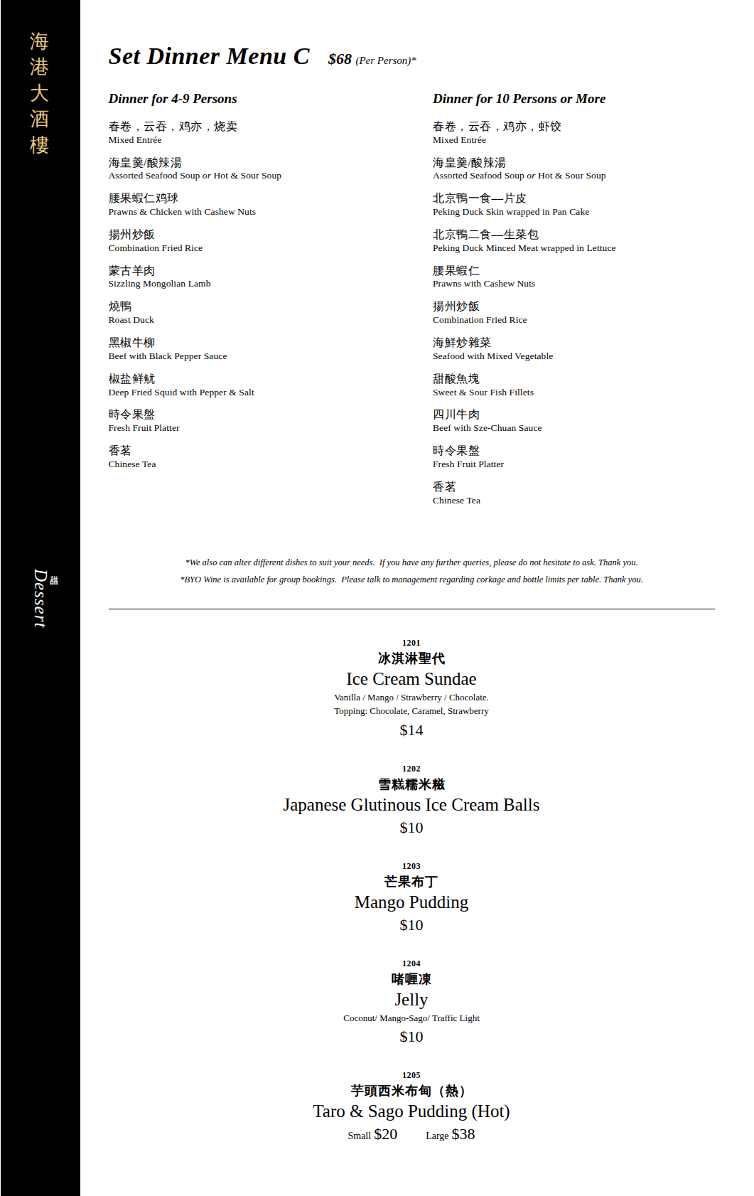海
港
大
酒
樓
Dessert 甜品
Set Dinner Menu C
$68 (Per Person)*
Dinner for 4-9 Persons
春卷，云吞，鸡亦，烧卖
Mixed Entrée
海皇羹/酸辣湯
Assorted Seafood Soup or Hot & Sour Soup
腰果蝦仁鸡球
Prawns & Chicken with Cashew Nuts
揚州炒飯
Combination Fried Rice
蒙古羊肉
Sizzling Mongolian Lamb
燒鴨
Roast Duck
黑椒牛柳
Beef with Black Pepper Sauce
椒盐鲜鱿
Deep Fried Squid with Pepper & Salt
時令果盤
Fresh Fruit Platter
香茗
Chinese Tea
Dinner for 10 Persons or More
春卷，云吞，鸡亦，虾饺
Mixed Entrée
海皇羹/酸辣湯
Assorted Seafood Soup or Hot & Sour Soup
北京鴨一食––片皮
Peking Duck Skin wrapped in Pan Cake
北京鴨二食––生菜包
Peking Duck Minced Meat wrapped in Lettuce
腰果蝦仁
Prawns with Cashew Nuts
揚州炒飯
Combination Fried Rice
海鮮炒雜菜
Seafood with Mixed Vegetable
甜酸魚塊
Sweet & Sour Fish Fillets
四川牛肉
Beef with Sze-Chuan Sauce
時令果盤
Fresh Fruit Platter
香茗
Chinese Tea
*We also can alter different dishes to suit your needs. If you have any further queries, please do not hesitate to ask. Thank you.
*BYO Wine is available for group bookings. Please talk to management regarding corkage and bottle limits per table. Thank you.
1201
冰淇淋聖代
Ice Cream Sundae
Vanilla / Mango / Strawberry / Chocolate.
Topping: Chocolate, Caramel, Strawberry
$14
1202
雪糕糯米糍
Japanese Glutinous Ice Cream Balls
$10
1203
芒果布丁
Mango Pudding
$10
1204
啫喱凍
Jelly
Coconut/ Mango-Sago/ Traffic Light
$10
1205
芋頭西米布甸（熱）
Taro & Sago Pudding (Hot)
Small$20 Large$38